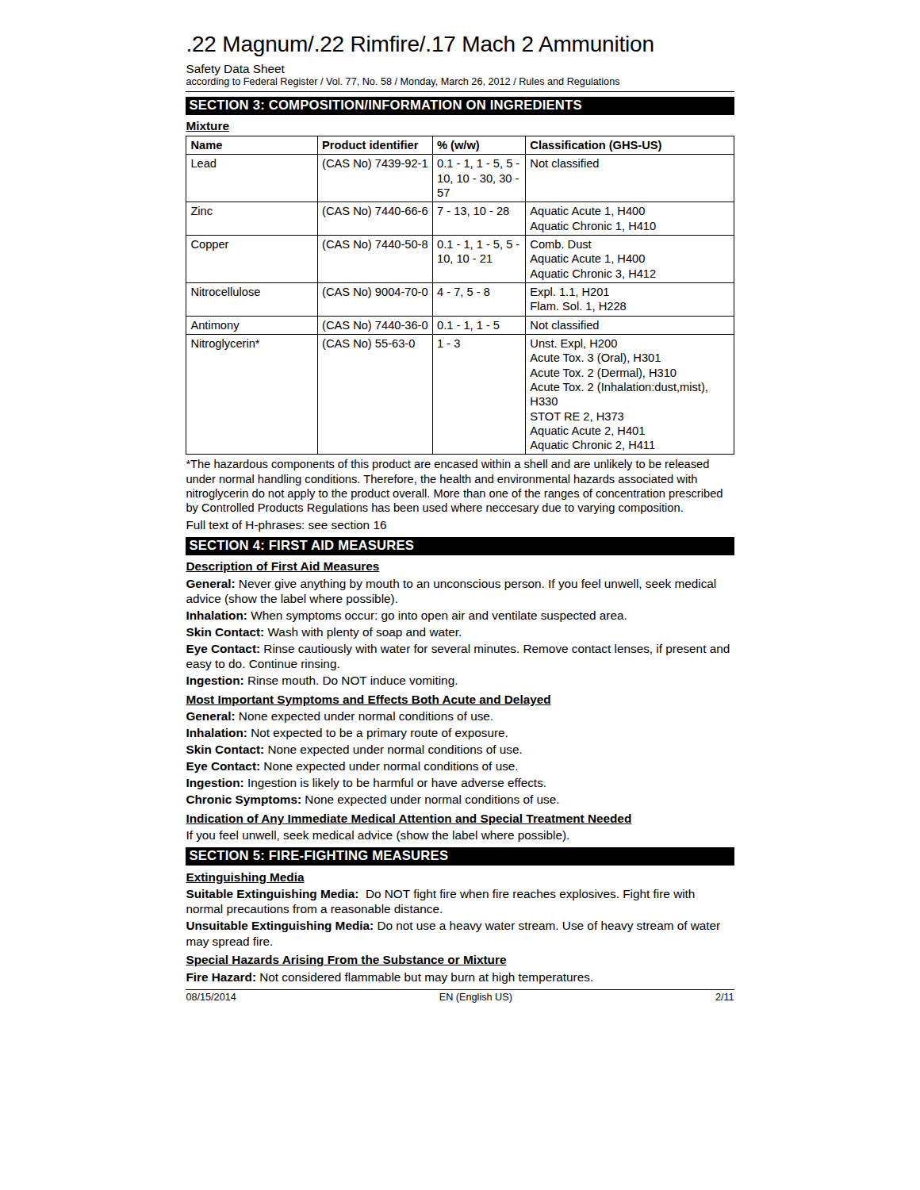.22 Magnum/.22 Rimfire/.17 Mach 2 Ammunition
Safety Data Sheet
according to Federal Register / Vol. 77, No. 58 / Monday, March 26, 2012 / Rules and Regulations
SECTION 3: COMPOSITION/INFORMATION ON INGREDIENTS
Mixture
| Name | Product identifier | % (w/w) | Classification (GHS-US) |
| --- | --- | --- | --- |
| Lead | (CAS No) 7439-92-1 | 0.1 - 1, 1 - 5, 5 - 10, 10 - 30, 30 - 57 | Not classified |
| Zinc | (CAS No) 7440-66-6 | 7 - 13, 10 - 28 | Aquatic Acute 1, H400 Aquatic Chronic 1, H410 |
| Copper | (CAS No) 7440-50-8 | 0.1 - 1, 1 - 5, 5 - 10, 10 - 21 | Comb. Dust Aquatic Acute 1, H400 Aquatic Chronic 3, H412 |
| Nitrocellulose | (CAS No) 9004-70-0 | 4 - 7, 5 - 8 | Expl. 1.1, H201 Flam. Sol. 1, H228 |
| Antimony | (CAS No) 7440-36-0 | 0.1 - 1, 1 - 5 | Not classified |
| Nitroglycerin* | (CAS No) 55-63-0 | 1 - 3 | Unst. Expl, H200 Acute Tox. 3 (Oral), H301 Acute Tox. 2 (Dermal), H310 Acute Tox. 2 (Inhalation:dust,mist), H330 STOT RE 2, H373 Aquatic Acute 2, H401 Aquatic Chronic 2, H411 |
*The hazardous components of this product are encased within a shell and are unlikely to be released under normal handling conditions. Therefore, the health and environmental hazards associated with nitroglycerin do not apply to the product overall. More than one of the ranges of concentration prescribed by Controlled Products Regulations has been used where neccesary due to varying composition.
Full text of H-phrases: see section 16
SECTION 4: FIRST AID MEASURES
Description of First Aid Measures
General: Never give anything by mouth to an unconscious person. If you feel unwell, seek medical advice (show the label where possible).
Inhalation: When symptoms occur: go into open air and ventilate suspected area.
Skin Contact: Wash with plenty of soap and water.
Eye Contact: Rinse cautiously with water for several minutes. Remove contact lenses, if present and easy to do. Continue rinsing.
Ingestion: Rinse mouth. Do NOT induce vomiting.
Most Important Symptoms and Effects Both Acute and Delayed
General: None expected under normal conditions of use.
Inhalation: Not expected to be a primary route of exposure.
Skin Contact: None expected under normal conditions of use.
Eye Contact: None expected under normal conditions of use.
Ingestion: Ingestion is likely to be harmful or have adverse effects.
Chronic Symptoms: None expected under normal conditions of use.
Indication of Any Immediate Medical Attention and Special Treatment Needed
If you feel unwell, seek medical advice (show the label where possible).
SECTION 5: FIRE-FIGHTING MEASURES
Extinguishing Media
Suitable Extinguishing Media: Do NOT fight fire when fire reaches explosives. Fight fire with normal precautions from a reasonable distance.
Unsuitable Extinguishing Media: Do not use a heavy water stream. Use of heavy stream of water may spread fire.
Special Hazards Arising From the Substance or Mixture
Fire Hazard: Not considered flammable but may burn at high temperatures.
08/15/2014 EN (English US) 2/11